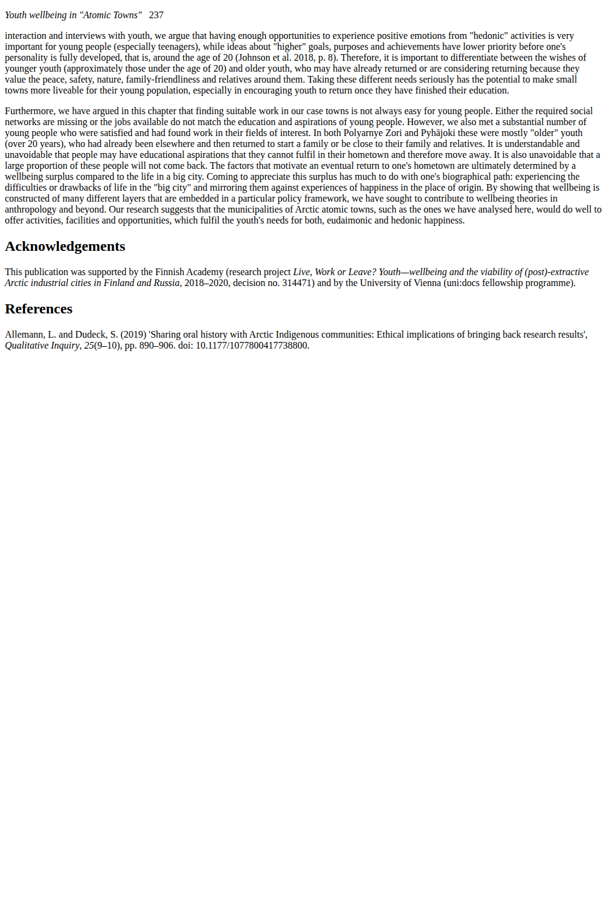Youth wellbeing in "Atomic Towns" 237
interaction and interviews with youth, we argue that having enough opportunities to experience positive emotions from "hedonic" activities is very important for young people (especially teenagers), while ideas about "higher" goals, purposes and achievements have lower priority before one's personality is fully developed, that is, around the age of 20 (Johnson et al. 2018, p. 8). Therefore, it is important to differentiate between the wishes of younger youth (approximately those under the age of 20) and older youth, who may have already returned or are considering returning because they value the peace, safety, nature, family-friendliness and relatives around them. Taking these different needs seriously has the potential to make small towns more liveable for their young population, especially in encouraging youth to return once they have finished their education.
Furthermore, we have argued in this chapter that finding suitable work in our case towns is not always easy for young people. Either the required social networks are missing or the jobs available do not match the education and aspirations of young people. However, we also met a substantial number of young people who were satisfied and had found work in their fields of interest. In both Polyarnye Zori and Pyhäjoki these were mostly "older" youth (over 20 years), who had already been elsewhere and then returned to start a family or be close to their family and relatives. It is understandable and unavoidable that people may have educational aspirations that they cannot fulfil in their hometown and therefore move away. It is also unavoidable that a large proportion of these people will not come back. The factors that motivate an eventual return to one's hometown are ultimately determined by a wellbeing surplus compared to the life in a big city. Coming to appreciate this surplus has much to do with one's biographical path: experiencing the difficulties or drawbacks of life in the "big city" and mirroring them against experiences of happiness in the place of origin. By showing that wellbeing is constructed of many different layers that are embedded in a particular policy framework, we have sought to contribute to wellbeing theories in anthropology and beyond. Our research suggests that the municipalities of Arctic atomic towns, such as the ones we have analysed here, would do well to offer activities, facilities and opportunities, which fulfil the youth's needs for both, eudaimonic and hedonic happiness.
Acknowledgements
This publication was supported by the Finnish Academy (research project Live, Work or Leave? Youth—wellbeing and the viability of (post)-extractive Arctic industrial cities in Finland and Russia, 2018–2020, decision no. 314471) and by the University of Vienna (uni:docs fellowship programme).
References
Allemann, L. and Dudeck, S. (2019) 'Sharing oral history with Arctic Indigenous communities: Ethical implications of bringing back research results', Qualitative Inquiry, 25(9–10), pp. 890–906. doi: 10.1177/1077800417738800.